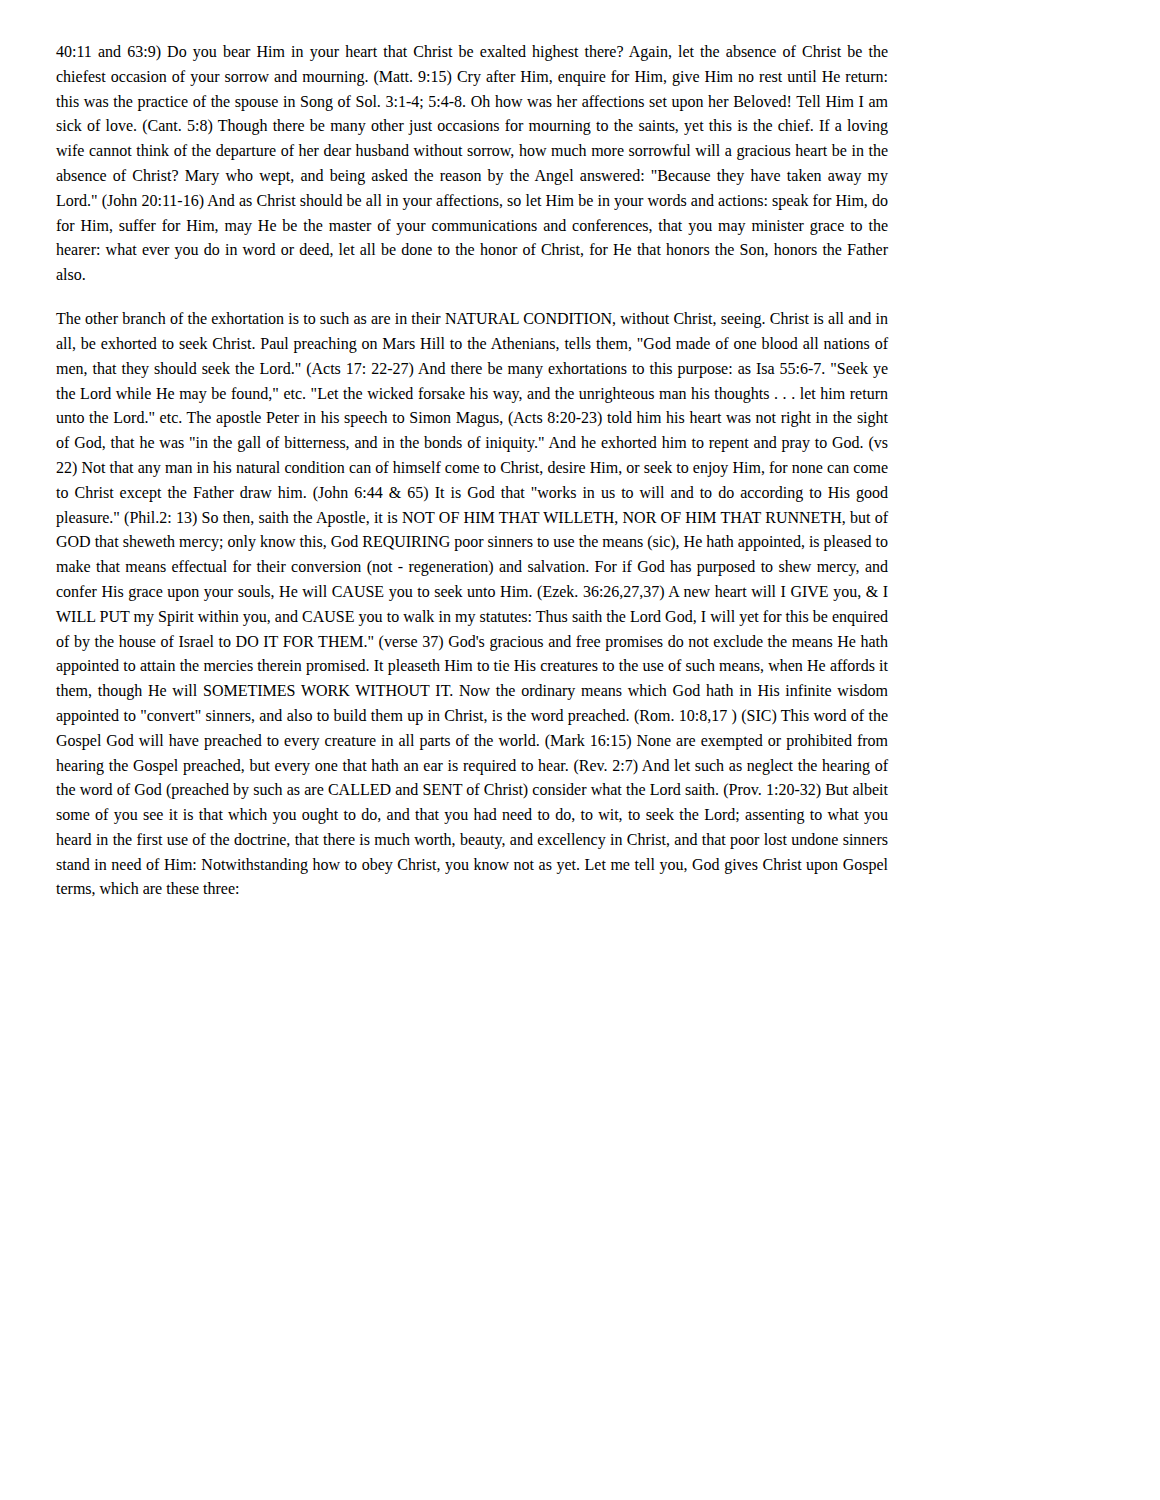40:11 and 63:9) Do you bear Him in your heart that Christ be exalted highest there? Again, let the absence of Christ be the chiefest occasion of your sorrow and mourning. (Matt. 9:15) Cry after Him, enquire for Him, give Him no rest until He return: this was the practice of the spouse in Song of Sol. 3:1-4; 5:4-8. Oh how was her affections set upon her Beloved! Tell Him I am sick of love. (Cant. 5:8) Though there be many other just occasions for mourning to the saints, yet this is the chief. If a loving wife cannot think of the departure of her dear husband without sorrow, how much more sorrowful will a gracious heart be in the absence of Christ? Mary who wept, and being asked the reason by the Angel answered: "Because they have taken away my Lord." (John 20:11-16) And as Christ should be all in your affections, so let Him be in your words and actions: speak for Him, do for Him, suffer for Him, may He be the master of your communications and conferences, that you may minister grace to the hearer: what ever you do in word or deed, let all be done to the honor of Christ, for He that honors the Son, honors the Father also.
The other branch of the exhortation is to such as are in their NATURAL CONDITION, without Christ, seeing. Christ is all and in all, be exhorted to seek Christ. Paul preaching on Mars Hill to the Athenians, tells them, "God made of one blood all nations of men, that they should seek the Lord." (Acts 17: 22-27) And there be many exhortations to this purpose: as Isa 55:6-7. "Seek ye the Lord while He may be found," etc. "Let the wicked forsake his way, and the unrighteous man his thoughts . . . let him return unto the Lord." etc. The apostle Peter in his speech to Simon Magus, (Acts 8:20-23) told him his heart was not right in the sight of God, that he was "in the gall of bitterness, and in the bonds of iniquity." And he exhorted him to repent and pray to God. (vs 22) Not that any man in his natural condition can of himself come to Christ, desire Him, or seek to enjoy Him, for none can come to Christ except the Father draw him. (John 6:44 & 65) It is God that "works in us to will and to do according to His good pleasure." (Phil.2: 13) So then, saith the Apostle, it is NOT OF HIM THAT WILLETH, NOR OF HIM THAT RUNNETH, but of GOD that sheweth mercy; only know this, God REQUIRING poor sinners to use the means (sic), He hath appointed, is pleased to make that means effectual for their conversion (not - regeneration) and salvation. For if God has purposed to shew mercy, and confer His grace upon your souls, He will CAUSE you to seek unto Him. (Ezek. 36:26,27,37) A new heart will I GIVE you, & I WILL PUT my Spirit within you, and CAUSE you to walk in my statutes: Thus saith the Lord God, I will yet for this be enquired of by the house of Israel to DO IT FOR THEM." (verse 37) God's gracious and free promises do not exclude the means He hath appointed to attain the mercies therein promised. It pleaseth Him to tie His creatures to the use of such means, when He affords it them, though He will SOMETIMES WORK WITHOUT IT. Now the ordinary means which God hath in His infinite wisdom appointed to "convert" sinners, and also to build them up in Christ, is the word preached. (Rom. 10:8,17 ) (SIC) This word of the Gospel God will have preached to every creature in all parts of the world. (Mark 16:15) None are exempted or prohibited from hearing the Gospel preached, but every one that hath an ear is required to hear. (Rev. 2:7) And let such as neglect the hearing of the word of God (preached by such as are CALLED and SENT of Christ) consider what the Lord saith. (Prov. 1:20-32) But albeit some of you see it is that which you ought to do, and that you had need to do, to wit, to seek the Lord; assenting to what you heard in the first use of the doctrine, that there is much worth, beauty, and excellency in Christ, and that poor lost undone sinners stand in need of Him: Notwithstanding how to obey Christ, you know not as yet. Let me tell you, God gives Christ upon Gospel terms, which are these three: